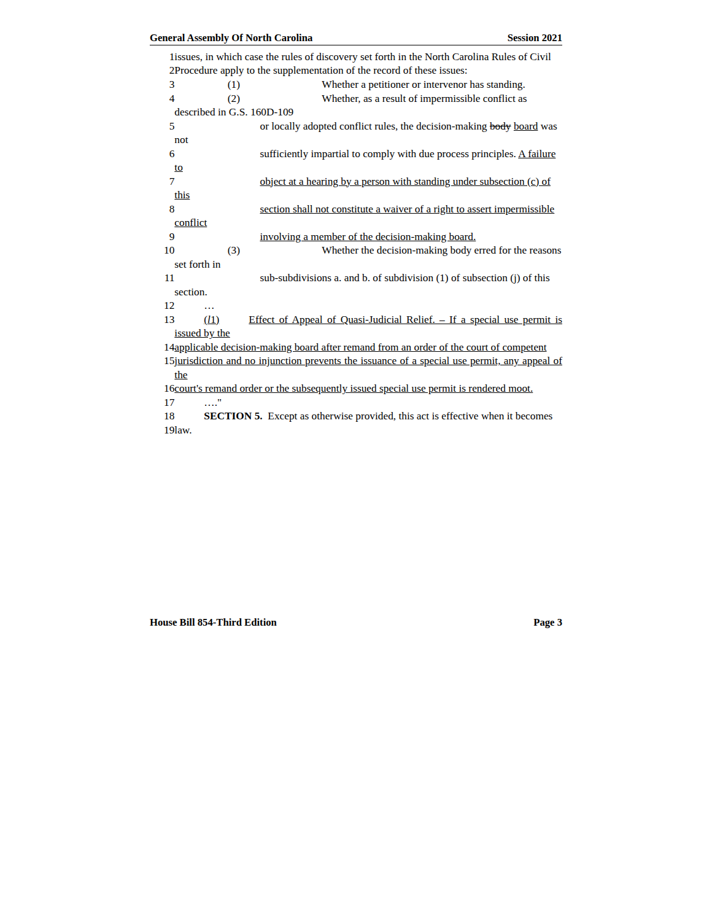General Assembly Of North Carolina
Session 2021
| 1 | issues, in which case the rules of discovery set forth in the North Carolina Rules of Civil |
| 2 | Procedure apply to the supplementation of the record of these issues: |
| 3 | (1) Whether a petitioner or intervenor has standing. |
| 4 | (2) Whether, as a result of impermissible conflict as described in G.S. 160D-109 |
| 5 | or locally adopted conflict rules, the decision-making body board was not |
| 6 | sufficiently impartial to comply with due process principles. A failure to |
| 7 | object at a hearing by a person with standing under subsection (c) of this |
| 8 | section shall not constitute a waiver of a right to assert impermissible conflict |
| 9 | involving a member of the decision-making board. |
| 10 | (3) Whether the decision-making body erred for the reasons set forth in |
| 11 | sub-subdivisions a. and b. of subdivision (1) of subsection (j) of this section. |
| 12 | … |
| 13 | ( l 1) Effect of Appeal of Quasi-Judicial Relief. – If a special use permit is issued by the |
| 14 | applicable decision-making board after remand from an order of the court of competent |
| 15 | jurisdiction and no injunction prevents the issuance of a special use permit, any appeal of the |
| 16 | court's remand order or the subsequently issued special use permit is rendered moot. |
| 17 | …." |
| 18 | SECTION 5. Except as otherwise provided, this act is effective when it becomes |
| 19 | law. |
House Bill 854-Third Edition
Page 3